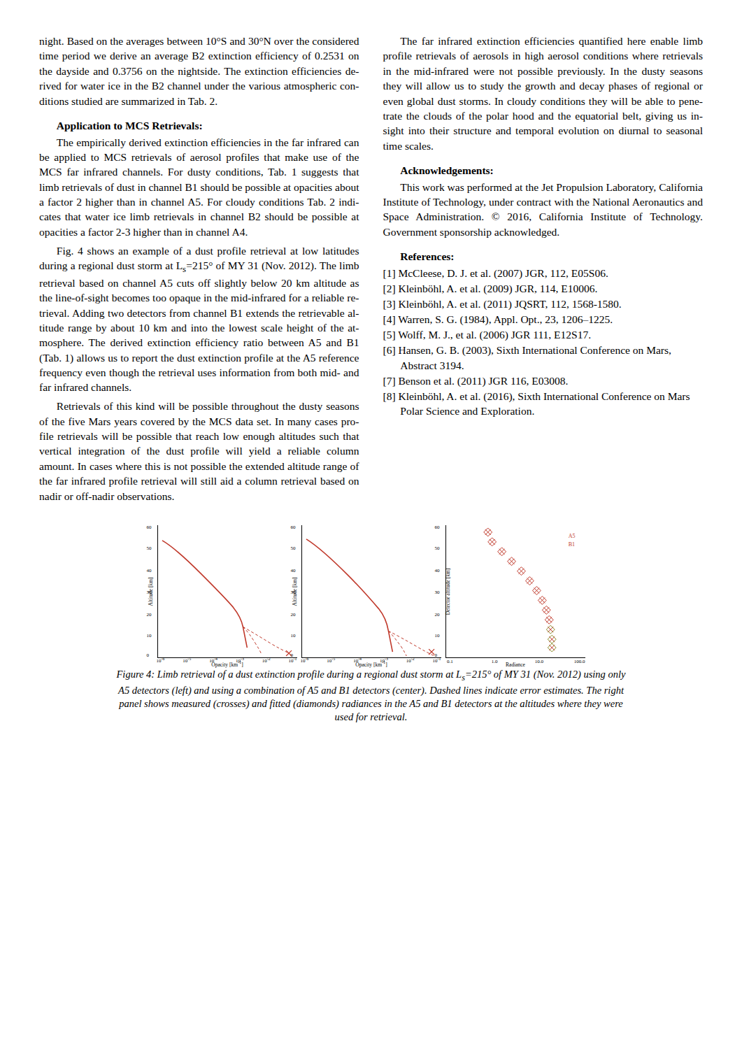night. Based on the averages between 10°S and 30°N over the considered time period we derive an average B2 extinction efficiency of 0.2531 on the dayside and 0.3756 on the nightside. The extinction efficiencies derived for water ice in the B2 channel under the various atmospheric conditions studied are summarized in Tab. 2.
Application to MCS Retrievals:
The empirically derived extinction efficiencies in the far infrared can be applied to MCS retrievals of aerosol profiles that make use of the MCS far infrared channels. For dusty conditions, Tab. 1 suggests that limb retrievals of dust in channel B1 should be possible at opacities about a factor 2 higher than in channel A5. For cloudy conditions Tab. 2 indicates that water ice limb retrievals in channel B2 should be possible at opacities a factor 2-3 higher than in channel A4.
Fig. 4 shows an example of a dust profile retrieval at low latitudes during a regional dust storm at Ls=215° of MY 31 (Nov. 2012). The limb retrieval based on channel A5 cuts off slightly below 20 km altitude as the line-of-sight becomes too opaque in the mid-infrared for a reliable retrieval. Adding two detectors from channel B1 extends the retrievable altitude range by about 10 km and into the lowest scale height of the atmosphere. The derived extinction efficiency ratio between A5 and B1 (Tab. 1) allows us to report the dust extinction profile at the A5 reference frequency even though the retrieval uses information from both mid- and far infrared channels.
Retrievals of this kind will be possible throughout the dusty seasons of the five Mars years covered by the MCS data set. In many cases profile retrievals will be possible that reach low enough altitudes such that vertical integration of the dust profile will yield a reliable column amount. In cases where this is not possible the extended altitude range of the far infrared profile retrieval will still aid a column retrieval based on nadir or off-nadir observations.
The far infrared extinction efficiencies quantified here enable limb profile retrievals of aerosols in high aerosol conditions where retrievals in the mid-infrared were not possible previously. In the dusty seasons they will allow us to study the growth and decay phases of regional or even global dust storms. In cloudy conditions they will be able to penetrate the clouds of the polar hood and the equatorial belt, giving us insight into their structure and temporal evolution on diurnal to seasonal time scales.
Acknowledgements:
This work was performed at the Jet Propulsion Laboratory, California Institute of Technology, under contract with the National Aeronautics and Space Administration. © 2016, California Institute of Technology. Government sponsorship acknowledged.
References:
[1] McCleese, D. J. et al. (2007) JGR, 112, E05S06.
[2] Kleinböhl, A. et al. (2009) JGR, 114, E10006.
[3] Kleinböhl, A. et al. (2011) JQSRT, 112, 1568-1580.
[4] Warren, S. G. (1984), Appl. Opt., 23, 1206–1225.
[5] Wolff, M. J., et al. (2006) JGR 111, E12S17.
[6] Hansen, G. B. (2003), Sixth International Conference on Mars, Abstract 3194.
[7] Benson et al. (2011) JGR 116, E03008.
[8] Kleinböhl, A. et al. (2016), Sixth International Conference on Mars Polar Science and Exploration.
Altitude [km] Opacity [km-1] 60 50 40 30 20 10 0 10-6 10-5 10-4 10-3 10-2 10-1
Altitude [km] Opacity [km-1] 60 50 40 30 20 10 0 10-6 10-5 10-4 10-3 10-2 10-1
Detector altitude [km] Radiance 60 50 40 30 20 10 0 0.1 1.0 10.0 100.0
A5
B1
Figure 4: Limb retrieval of a dust extinction profile during a regional dust storm at Ls=215° of MY 31 (Nov. 2012) using only A5 detectors (left) and using a combination of A5 and B1 detectors (center). Dashed lines indicate error estimates. The right panel shows measured (crosses) and fitted (diamonds) radiances in the A5 and B1 detectors at the altitudes where they were used for retrieval.